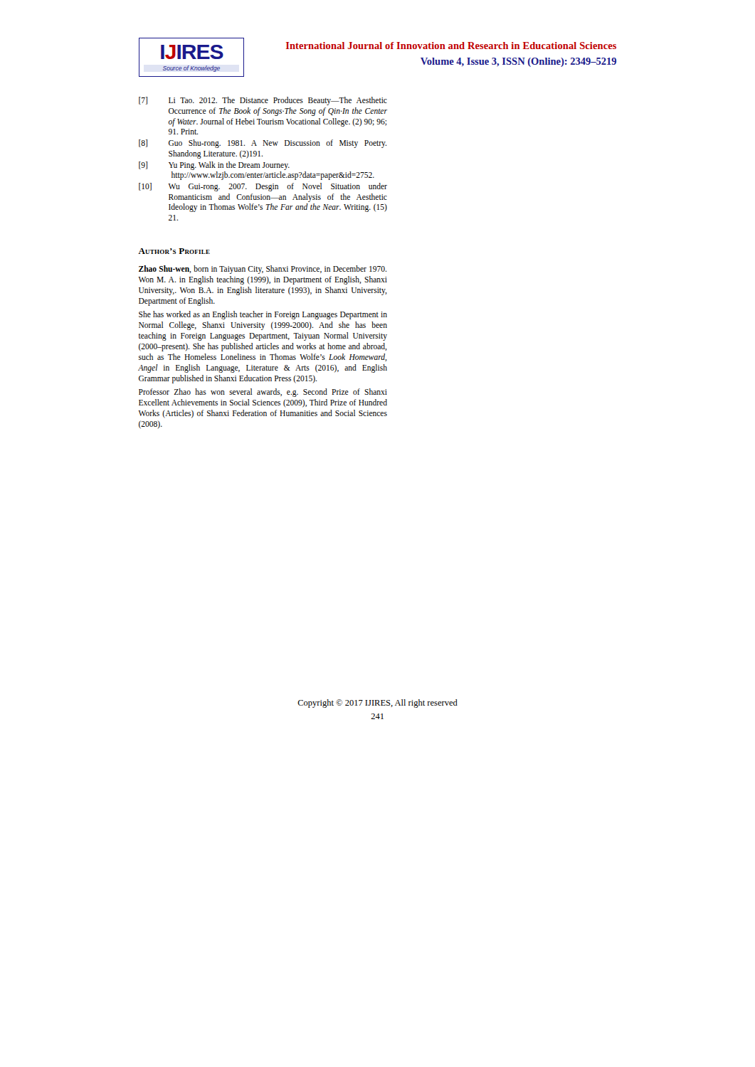IJIRES Source of Knowledge
International Journal of Innovation and Research in Educational Sciences
Volume 4, Issue 3, ISSN (Online): 2349–5219
[7] Li Tao. 2012. The Distance Produces Beauty—The Aesthetic Occurrence of The Book of Songs·The Song of Qin·In the Center of Water. Journal of Hebei Tourism Vocational College. (2) 90; 96; 91. Print.
[8] Guo Shu-rong. 1981. A New Discussion of Misty Poetry. Shandong Literature. (2)191.
[9] Yu Ping. Walk in the Dream Journey. http://www.wlzjb.com/enter/article.asp?data=paper&id=2752.
[10] Wu Gui-rong. 2007. Desgin of Novel Situation under Romanticism and Confusion—an Analysis of the Aesthetic Ideology in Thomas Wolfe’s The Far and the Near. Writing. (15) 21.
Author’s Profile
Zhao Shu-wen, born in Taiyuan City, Shanxi Province, in December 1970. Won M. A. in English teaching (1999), in Department of English, Shanxi University,. Won B.A. in English literature (1993), in Shanxi University, Department of English.
She has worked as an English teacher in Foreign Languages Department in Normal College, Shanxi University (1999-2000). And she has been teaching in Foreign Languages Department, Taiyuan Normal University (2000–present). She has published articles and works at home and abroad, such as The Homeless Loneliness in Thomas Wolfe’s Look Homeward, Angel in English Language, Literature & Arts (2016), and English Grammar published in Shanxi Education Press (2015).
Professor Zhao has won several awards, e.g. Second Prize of Shanxi Excellent Achievements in Social Sciences (2009), Third Prize of Hundred Works (Articles) of Shanxi Federation of Humanities and Social Sciences (2008).
Copyright © 2017 IJIRES, All right reserved
241